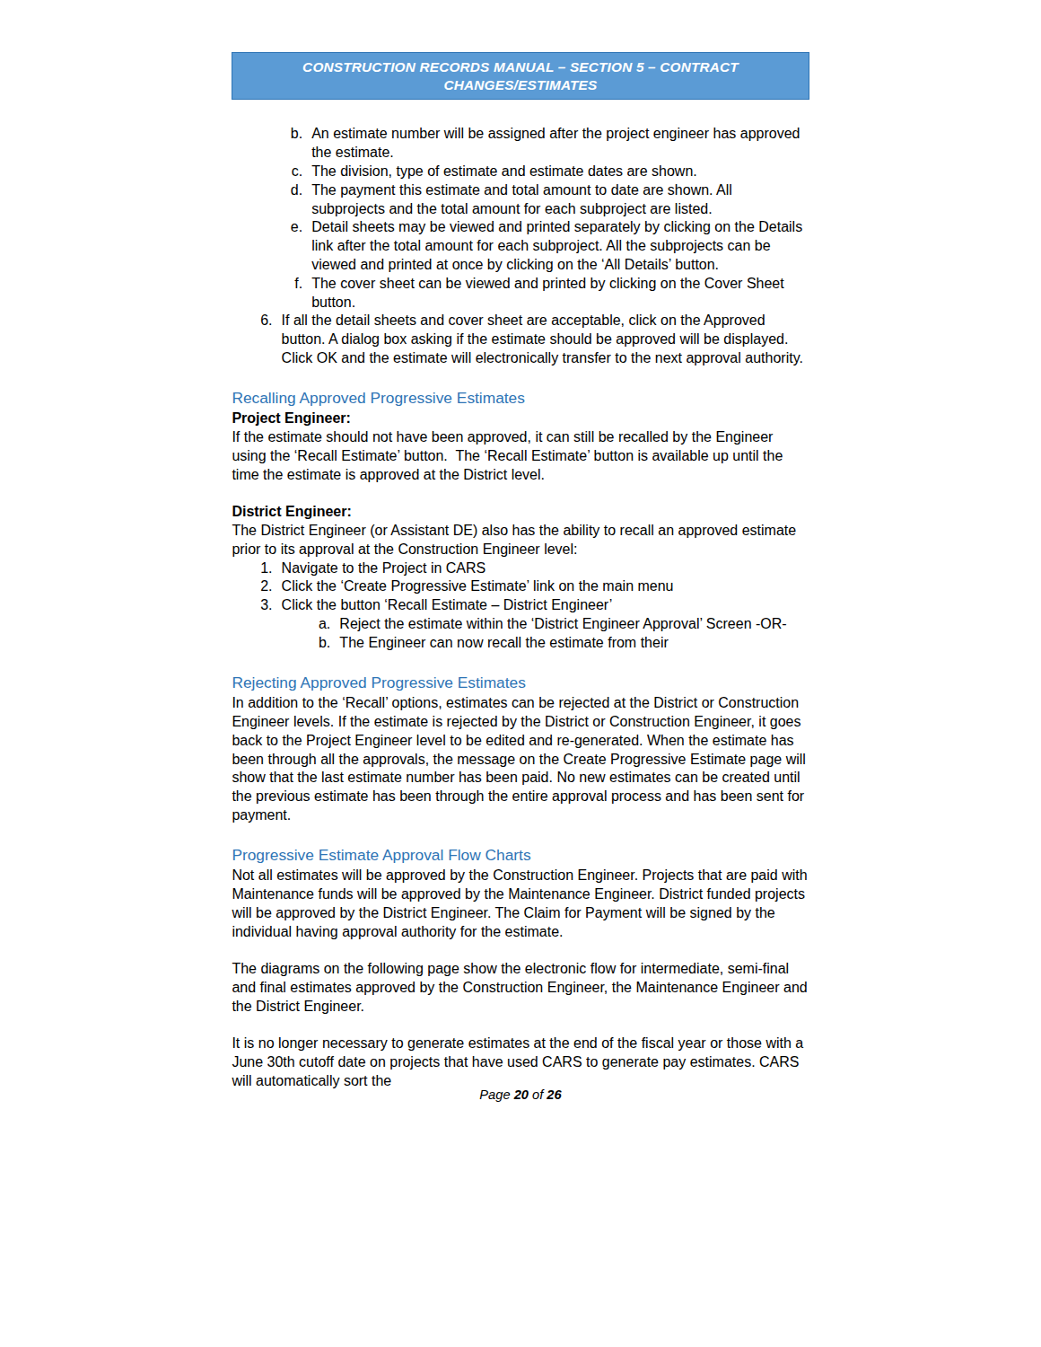CONSTRUCTION RECORDS MANUAL – SECTION 5 – CONTRACT CHANGES/ESTIMATES
An estimate number will be assigned after the project engineer has approved the estimate.
The division, type of estimate and estimate dates are shown.
The payment this estimate and total amount to date are shown. All subprojects and the total amount for each subproject are listed.
Detail sheets may be viewed and printed separately by clicking on the Details link after the total amount for each subproject. All the subprojects can be viewed and printed at once by clicking on the ‘All Details’ button.
The cover sheet can be viewed and printed by clicking on the Cover Sheet button.
If all the detail sheets and cover sheet are acceptable, click on the Approved button. A dialog box asking if the estimate should be approved will be displayed. Click OK and the estimate will electronically transfer to the next approval authority.
Recalling Approved Progressive Estimates
Project Engineer:
If the estimate should not have been approved, it can still be recalled by the Engineer using the ‘Recall Estimate’ button. The ‘Recall Estimate’ button is available up until the time the estimate is approved at the District level.
District Engineer:
The District Engineer (or Assistant DE) also has the ability to recall an approved estimate prior to its approval at the Construction Engineer level:
Navigate to the Project in CARS
Click the ‘Create Progressive Estimate’ link on the main menu
Click the button ‘Recall Estimate – District Engineer’
Reject the estimate within the ‘District Engineer Approval’ Screen -OR-
The Engineer can now recall the estimate from their
Rejecting Approved Progressive Estimates
In addition to the ‘Recall’ options, estimates can be rejected at the District or Construction Engineer levels. If the estimate is rejected by the District or Construction Engineer, it goes back to the Project Engineer level to be edited and re-generated. When the estimate has been through all the approvals, the message on the Create Progressive Estimate page will show that the last estimate number has been paid. No new estimates can be created until the previous estimate has been through the entire approval process and has been sent for payment.
Progressive Estimate Approval Flow Charts
Not all estimates will be approved by the Construction Engineer. Projects that are paid with Maintenance funds will be approved by the Maintenance Engineer. District funded projects will be approved by the District Engineer. The Claim for Payment will be signed by the individual having approval authority for the estimate.
The diagrams on the following page show the electronic flow for intermediate, semi-final and final estimates approved by the Construction Engineer, the Maintenance Engineer and the District Engineer.
It is no longer necessary to generate estimates at the end of the fiscal year or those with a June 30th cutoff date on projects that have used CARS to generate pay estimates. CARS will automatically sort the
Page 20 of 26